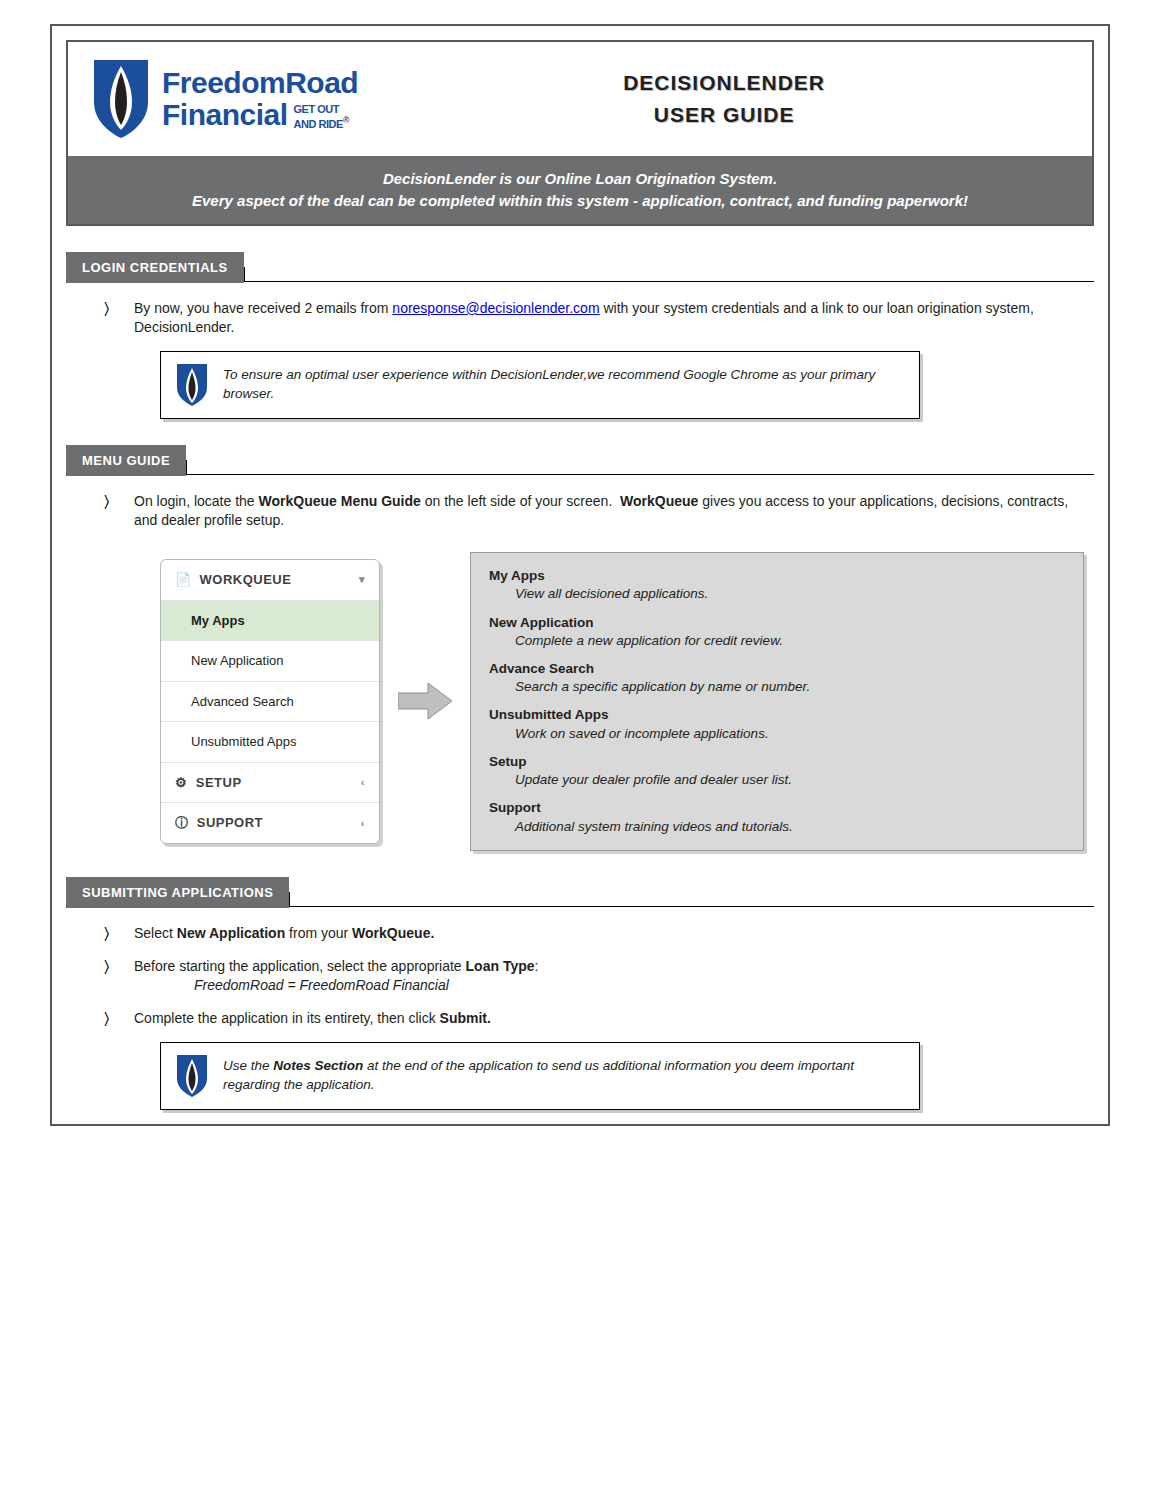FreedomRoad FinancialGET OUT
AND RIDE®
DECISIONLENDER
USER GUIDE
DecisionLender is our Online Loan Origination System.
Every aspect of the deal can be completed within this system - application, contract, and funding paperwork!
LOGIN CREDENTIALS
By now, you have received 2 emails from noresponse@decisionlender.com with your system credentials and a link to our loan origination system, DecisionLender.
To ensure an optimal user experience within DecisionLender,we recommend Google Chrome as your primary browser.
MENU GUIDE
On login, locate the WorkQueue Menu Guide on the left side of your screen. WorkQueue gives you access to your applications, decisions, contracts, and dealer profile setup.
📄WORKQUEUE▾
My Apps
New Application
Advanced Search
Unsubmitted Apps
⚙ SETUP‹
ⓘ SUPPORT‹
My Apps
View all decisioned applications.
New Application
Complete a new application for credit review.
Advance Search
Search a specific application by name or number.
Unsubmitted Apps
Work on saved or incomplete applications.
Setup
Update your dealer profile and dealer user list.
Support
Additional system training videos and tutorials.
SUBMITTING APPLICATIONS
Select New Application from your WorkQueue.
Before starting the application, select the appropriate Loan Type:
FreedomRoad = FreedomRoad Financial
Complete the application in its entirety, then click Submit.
Use the Notes Section at the end of the application to send us additional information you deem important regarding the application.